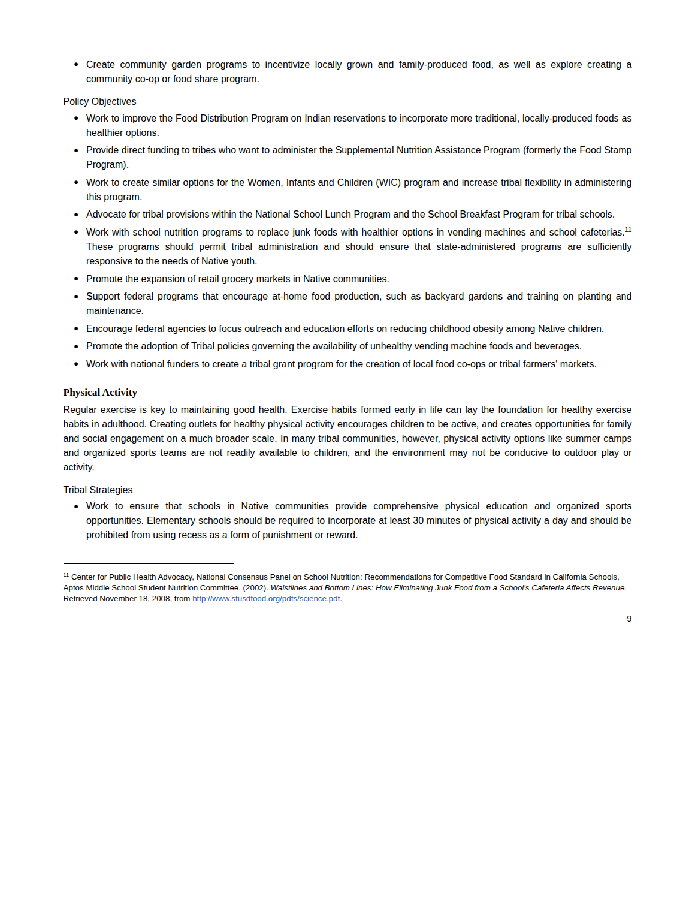Create community garden programs to incentivize locally grown and family-produced food, as well as explore creating a community co-op or food share program.
Policy Objectives
Work to improve the Food Distribution Program on Indian reservations to incorporate more traditional, locally-produced foods as healthier options.
Provide direct funding to tribes who want to administer the Supplemental Nutrition Assistance Program (formerly the Food Stamp Program).
Work to create similar options for the Women, Infants and Children (WIC) program and increase tribal flexibility in administering this program.
Advocate for tribal provisions within the National School Lunch Program and the School Breakfast Program for tribal schools.
Work with school nutrition programs to replace junk foods with healthier options in vending machines and school cafeterias.11 These programs should permit tribal administration and should ensure that state-administered programs are sufficiently responsive to the needs of Native youth.
Promote the expansion of retail grocery markets in Native communities.
Support federal programs that encourage at-home food production, such as backyard gardens and training on planting and maintenance.
Encourage federal agencies to focus outreach and education efforts on reducing childhood obesity among Native children.
Promote the adoption of Tribal policies governing the availability of unhealthy vending machine foods and beverages.
Work with national funders to create a tribal grant program for the creation of local food co-ops or tribal farmers' markets.
Physical Activity
Regular exercise is key to maintaining good health. Exercise habits formed early in life can lay the foundation for healthy exercise habits in adulthood. Creating outlets for healthy physical activity encourages children to be active, and creates opportunities for family and social engagement on a much broader scale. In many tribal communities, however, physical activity options like summer camps and organized sports teams are not readily available to children, and the environment may not be conducive to outdoor play or activity.
Tribal Strategies
Work to ensure that schools in Native communities provide comprehensive physical education and organized sports opportunities. Elementary schools should be required to incorporate at least 30 minutes of physical activity a day and should be prohibited from using recess as a form of punishment or reward.
11 Center for Public Health Advocacy, National Consensus Panel on School Nutrition: Recommendations for Competitive Food Standard in California Schools, Aptos Middle School Student Nutrition Committee. (2002). Waistlines and Bottom Lines: How Eliminating Junk Food from a School's Cafeteria Affects Revenue. Retrieved November 18, 2008, from http://www.sfusdfood.org/pdfs/science.pdf.
9